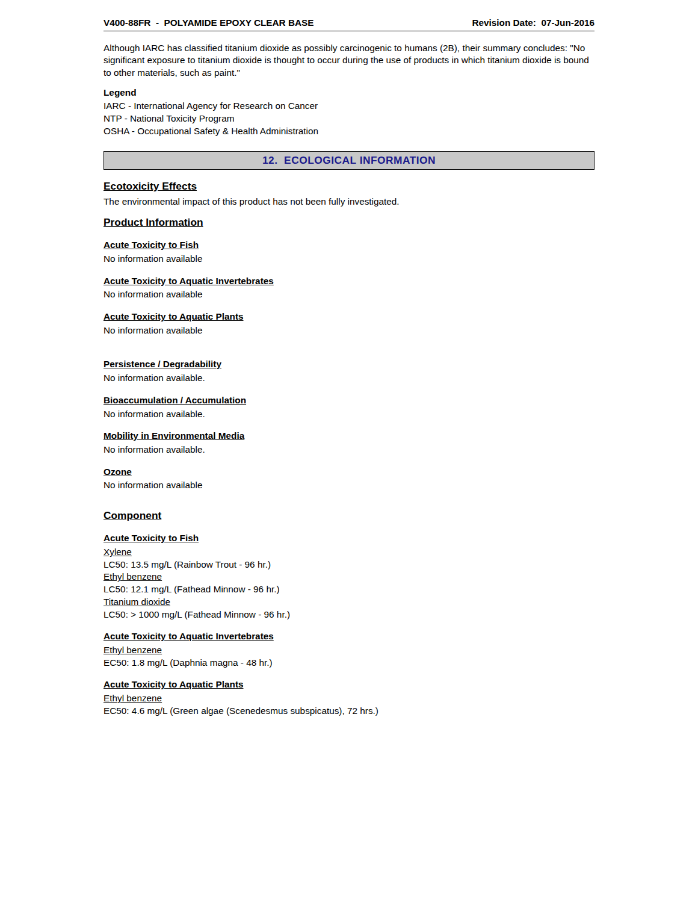V400-88FR - POLYAMIDE EPOXY CLEAR BASE
Revision Date: 07-Jun-2016
Although IARC has classified titanium dioxide as possibly carcinogenic to humans (2B), their summary concludes: "No significant exposure to titanium dioxide is thought to occur during the use of products in which titanium dioxide is bound to other materials, such as paint."
Legend
IARC - International Agency for Research on Cancer
NTP - National Toxicity Program
OSHA - Occupational Safety & Health Administration
12. ECOLOGICAL INFORMATION
Ecotoxicity Effects
The environmental impact of this product has not been fully investigated.
Product Information
Acute Toxicity to Fish
No information available
Acute Toxicity to Aquatic Invertebrates
No information available
Acute Toxicity to Aquatic Plants
No information available
Persistence / Degradability
No information available.
Bioaccumulation / Accumulation
No information available.
Mobility in Environmental Media
No information available.
Ozone
No information available
Component
Acute Toxicity to Fish
Xylene
LC50: 13.5 mg/L (Rainbow Trout - 96 hr.)
Ethyl benzene
LC50: 12.1 mg/L (Fathead Minnow - 96 hr.)
Titanium dioxide
LC50: > 1000 mg/L (Fathead Minnow - 96 hr.)
Acute Toxicity to Aquatic Invertebrates
Ethyl benzene
EC50: 1.8 mg/L (Daphnia magna - 48 hr.)
Acute Toxicity to Aquatic Plants
Ethyl benzene
EC50: 4.6 mg/L (Green algae (Scenedesmus subspicatus), 72 hrs.)